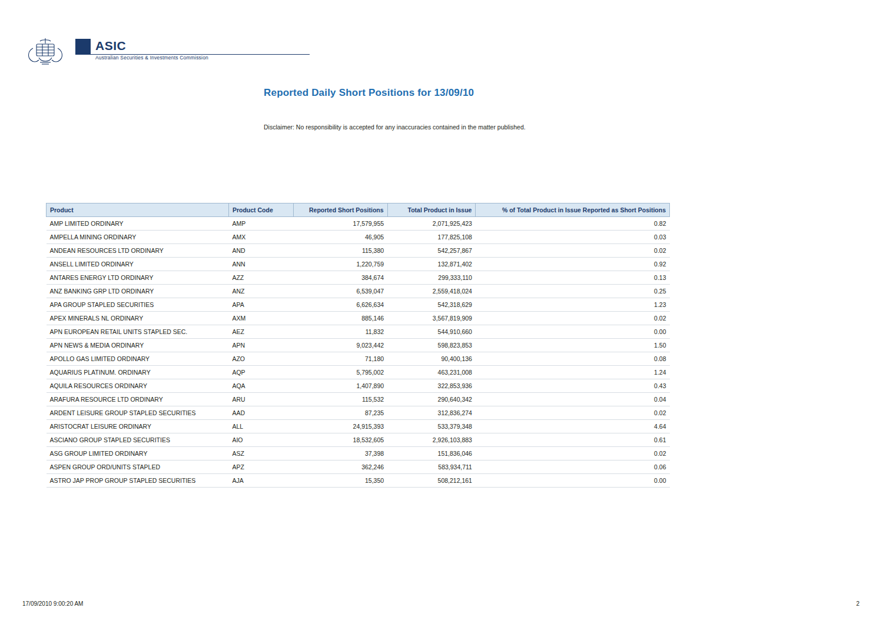ASIC
Australian Securities & Investments Commission
Reported Daily Short Positions for 13/09/10
Disclaimer: No responsibility is accepted for any inaccuracies contained in the matter published.
| Product | Product Code | Reported Short Positions | Total Product in Issue | % of Total Product in Issue Reported as Short Positions |
| --- | --- | --- | --- | --- |
| AMP LIMITED ORDINARY | AMP | 17,579,955 | 2,071,925,423 | 0.82 |
| AMPELLA MINING ORDINARY | AMX | 46,905 | 177,825,108 | 0.03 |
| ANDEAN RESOURCES LTD ORDINARY | AND | 115,380 | 542,257,867 | 0.02 |
| ANSELL LIMITED ORDINARY | ANN | 1,220,759 | 132,871,402 | 0.92 |
| ANTARES ENERGY LTD ORDINARY | AZZ | 384,674 | 299,333,110 | 0.13 |
| ANZ BANKING GRP LTD ORDINARY | ANZ | 6,539,047 | 2,559,418,024 | 0.25 |
| APA GROUP STAPLED SECURITIES | APA | 6,626,634 | 542,318,629 | 1.23 |
| APEX MINERALS NL ORDINARY | AXM | 885,146 | 3,567,819,909 | 0.02 |
| APN EUROPEAN RETAIL UNITS STAPLED SEC. | AEZ | 11,832 | 544,910,660 | 0.00 |
| APN NEWS & MEDIA ORDINARY | APN | 9,023,442 | 598,823,853 | 1.50 |
| APOLLO GAS LIMITED ORDINARY | AZO | 71,180 | 90,400,136 | 0.08 |
| AQUARIUS PLATINUM. ORDINARY | AQP | 5,795,002 | 463,231,008 | 1.24 |
| AQUILA RESOURCES ORDINARY | AQA | 1,407,890 | 322,853,936 | 0.43 |
| ARAFURA RESOURCE LTD ORDINARY | ARU | 115,532 | 290,640,342 | 0.04 |
| ARDENT LEISURE GROUP STAPLED SECURITIES | AAD | 87,235 | 312,836,274 | 0.02 |
| ARISTOCRAT LEISURE ORDINARY | ALL | 24,915,393 | 533,379,348 | 4.64 |
| ASCIANO GROUP STAPLED SECURITIES | AIO | 18,532,605 | 2,926,103,883 | 0.61 |
| ASG GROUP LIMITED ORDINARY | ASZ | 37,398 | 151,836,046 | 0.02 |
| ASPEN GROUP ORD/UNITS STAPLED | APZ | 362,246 | 583,934,711 | 0.06 |
| ASTRO JAP PROP GROUP STAPLED SECURITIES | AJA | 15,350 | 508,212,161 | 0.00 |
17/09/2010 9:00:20 AM
2